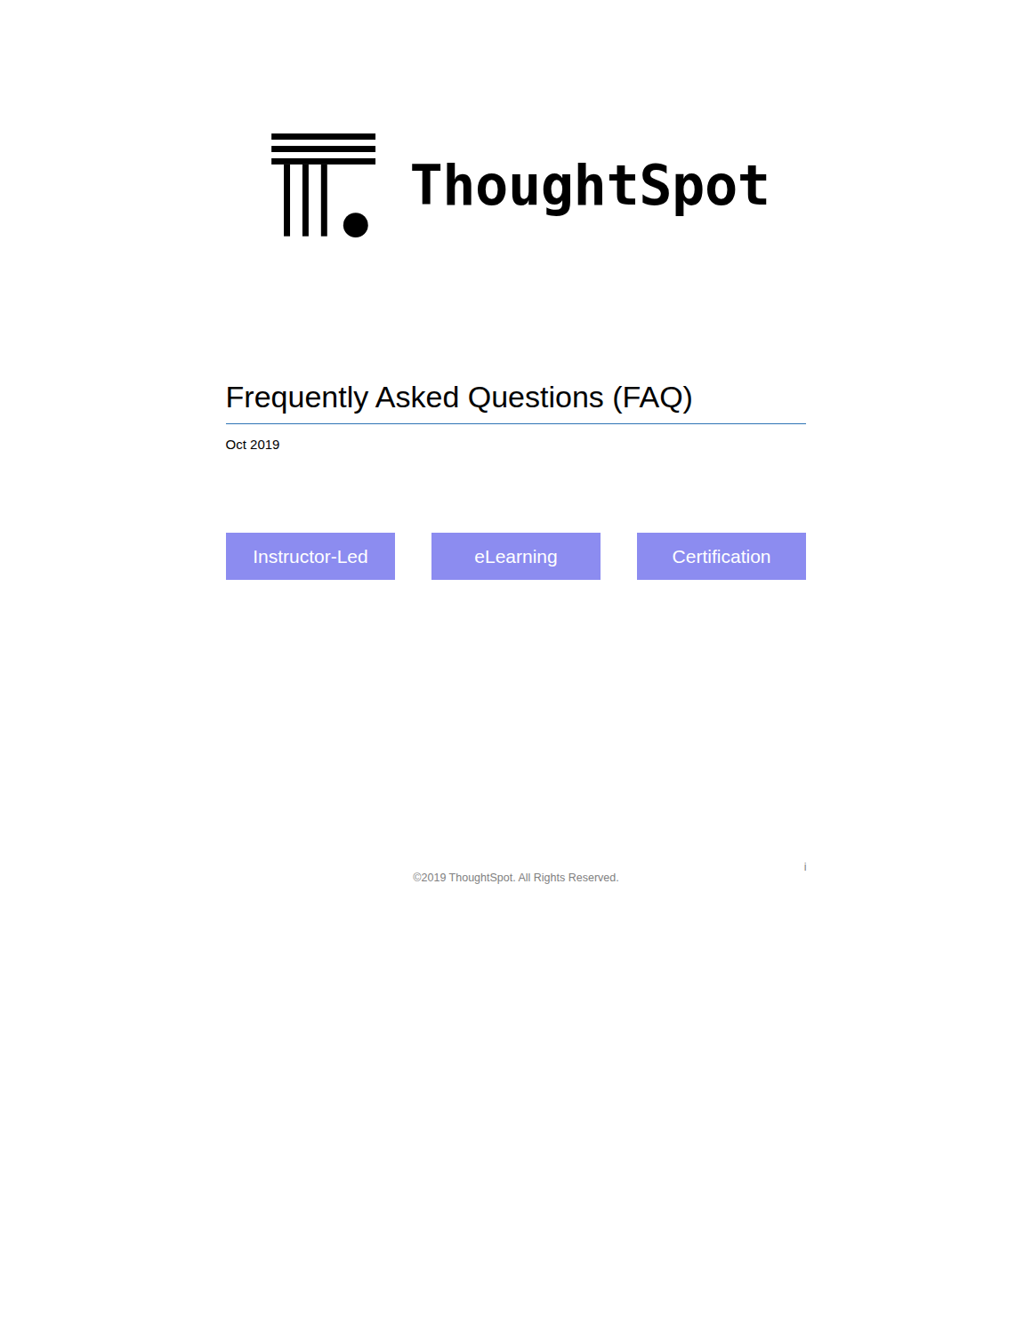ThoughtSpot
Frequently Asked Questions (FAQ)
Oct 2019
Instructor-Led eLearning Certification
i ©2019 ThoughtSpot. All Rights Reserved.